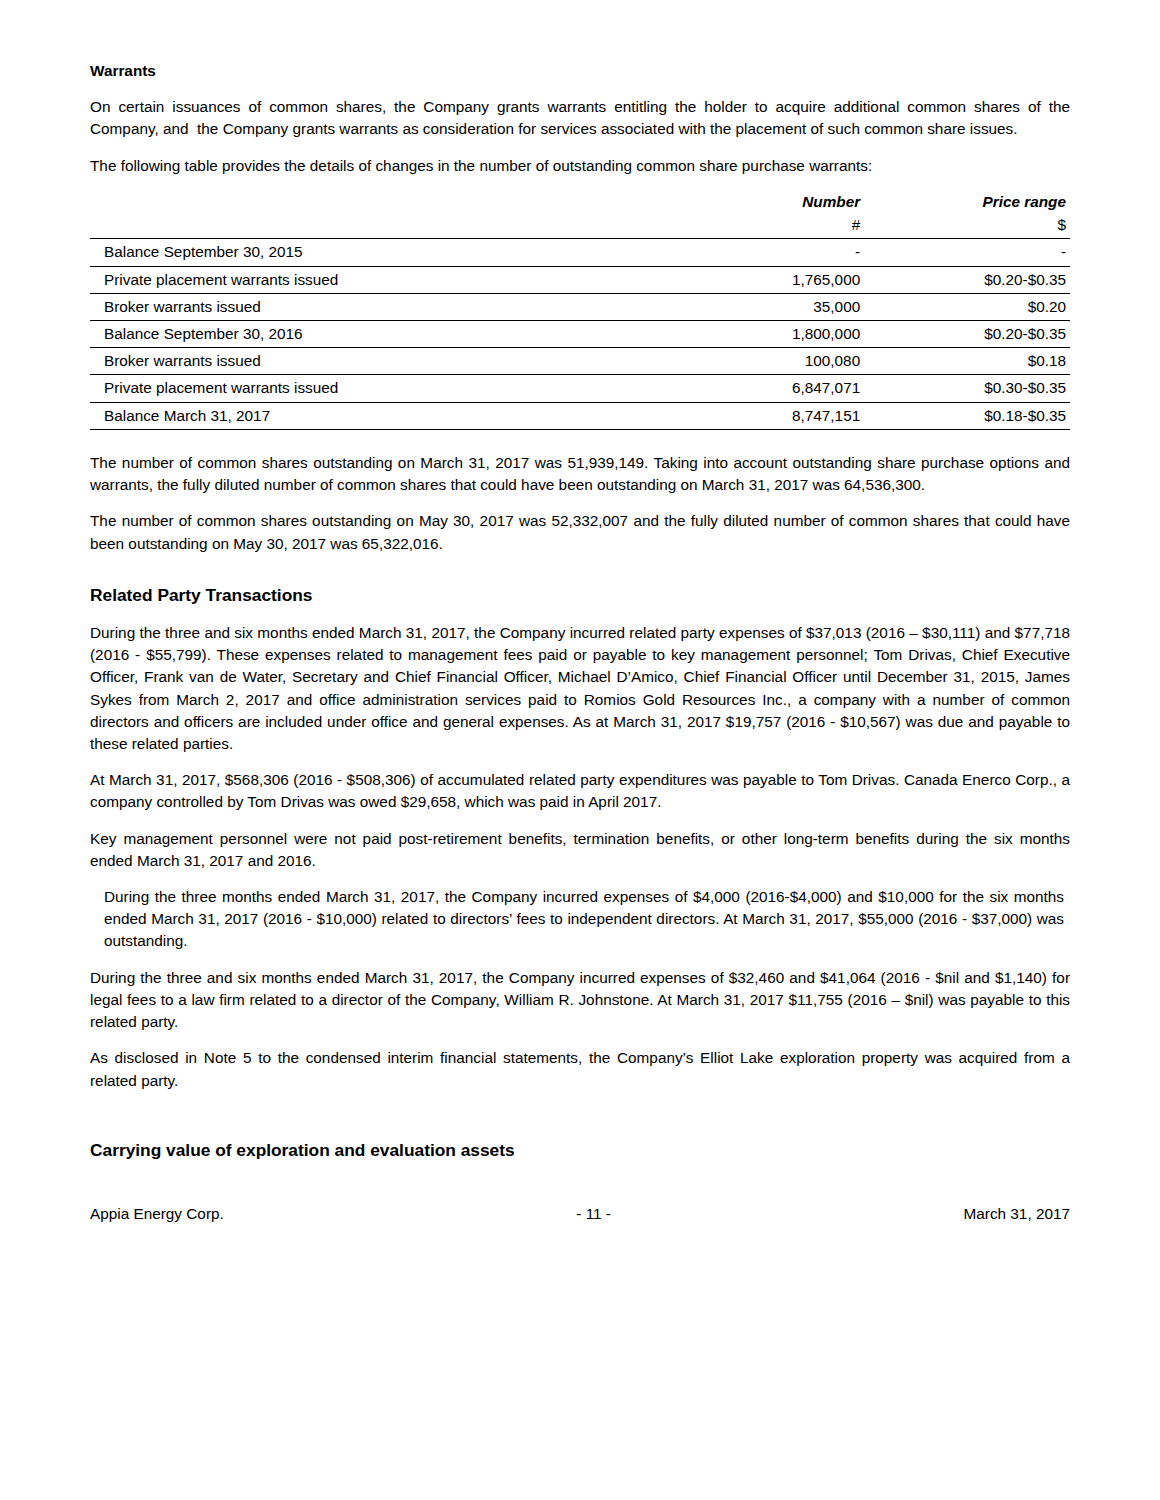Warrants
On certain issuances of common shares, the Company grants warrants entitling the holder to acquire additional common shares of the Company, and the Company grants warrants as consideration for services associated with the placement of such common share issues.
The following table provides the details of changes in the number of outstanding common share purchase warrants:
| | Number | Price range |
| --- | --- | --- |
| | # | $ |
| Balance September 30, 2015 | - | - |
| Private placement warrants issued | 1,765,000 | $0.20-$0.35 |
| Broker warrants issued | 35,000 | $0.20 |
| Balance September 30, 2016 | 1,800,000 | $0.20-$0.35 |
| Broker warrants issued | 100,080 | $0.18 |
| Private placement warrants issued | 6,847,071 | $0.30-$0.35 |
| Balance March 31, 2017 | 8,747,151 | $0.18-$0.35 |
The number of common shares outstanding on March 31, 2017 was 51,939,149. Taking into account outstanding share purchase options and warrants, the fully diluted number of common shares that could have been outstanding on March 31, 2017 was 64,536,300.
The number of common shares outstanding on May 30, 2017 was 52,332,007 and the fully diluted number of common shares that could have been outstanding on May 30, 2017 was 65,322,016.
Related Party Transactions
During the three and six months ended March 31, 2017, the Company incurred related party expenses of $37,013 (2016 – $30,111) and $77,718 (2016 - $55,799). These expenses related to management fees paid or payable to key management personnel; Tom Drivas, Chief Executive Officer, Frank van de Water, Secretary and Chief Financial Officer, Michael D’Amico, Chief Financial Officer until December 31, 2015, James Sykes from March 2, 2017 and office administration services paid to Romios Gold Resources Inc., a company with a number of common directors and officers are included under office and general expenses. As at March 31, 2017 $19,757 (2016 - $10,567) was due and payable to these related parties.
At March 31, 2017, $568,306 (2016 - $508,306) of accumulated related party expenditures was payable to Tom Drivas. Canada Enerco Corp., a company controlled by Tom Drivas was owed $29,658, which was paid in April 2017.
Key management personnel were not paid post-retirement benefits, termination benefits, or other long-term benefits during the six months ended March 31, 2017 and 2016.
During the three months ended March 31, 2017, the Company incurred expenses of $4,000 (2016-$4,000) and $10,000 for the six months ended March 31, 2017 (2016 - $10,000) related to directors’ fees to independent directors. At March 31, 2017, $55,000 (2016 - $37,000) was outstanding.
During the three and six months ended March 31, 2017, the Company incurred expenses of $32,460 and $41,064 (2016 - $nil and $1,140) for legal fees to a law firm related to a director of the Company, William R. Johnstone. At March 31, 2017 $11,755 (2016 – $nil) was payable to this related party.
As disclosed in Note 5 to the condensed interim financial statements, the Company’s Elliot Lake exploration property was acquired from a related party.
Carrying value of exploration and evaluation assets
Appia Energy Corp. - 11 - March 31, 2017